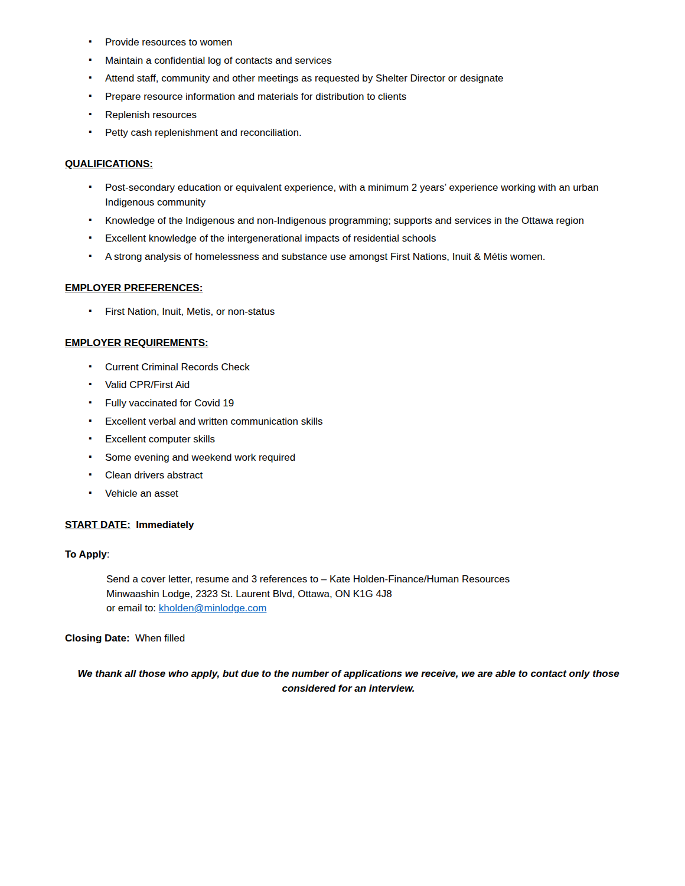Provide resources to women
Maintain a confidential log of contacts and services
Attend staff, community and other meetings as requested by Shelter Director or designate
Prepare resource information and materials for distribution to clients
Replenish resources
Petty cash replenishment and reconciliation.
QUALIFICATIONS:
Post-secondary education or equivalent experience, with a minimum 2 years’ experience working with an urban Indigenous community
Knowledge of the Indigenous and non-Indigenous programming; supports and services in the Ottawa region
Excellent knowledge of the intergenerational impacts of residential schools
A strong analysis of homelessness and substance use amongst First Nations, Inuit & Métis women.
EMPLOYER PREFERENCES:
First Nation, Inuit, Metis, or non-status
EMPLOYER REQUIREMENTS:
Current Criminal Records Check
Valid CPR/First Aid
Fully vaccinated for Covid 19
Excellent verbal and written communication skills
Excellent computer skills
Some evening and weekend work required
Clean drivers abstract
Vehicle an asset
START DATE: Immediately
To Apply:
Send a cover letter, resume and 3 references to – Kate Holden-Finance/Human Resources
Minwaashin Lodge, 2323 St. Laurent Blvd, Ottawa, ON K1G 4J8
or email to: kholden@minlodge.com
Closing Date: When filled
We thank all those who apply, but due to the number of applications we receive, we are able to contact only those considered for an interview.